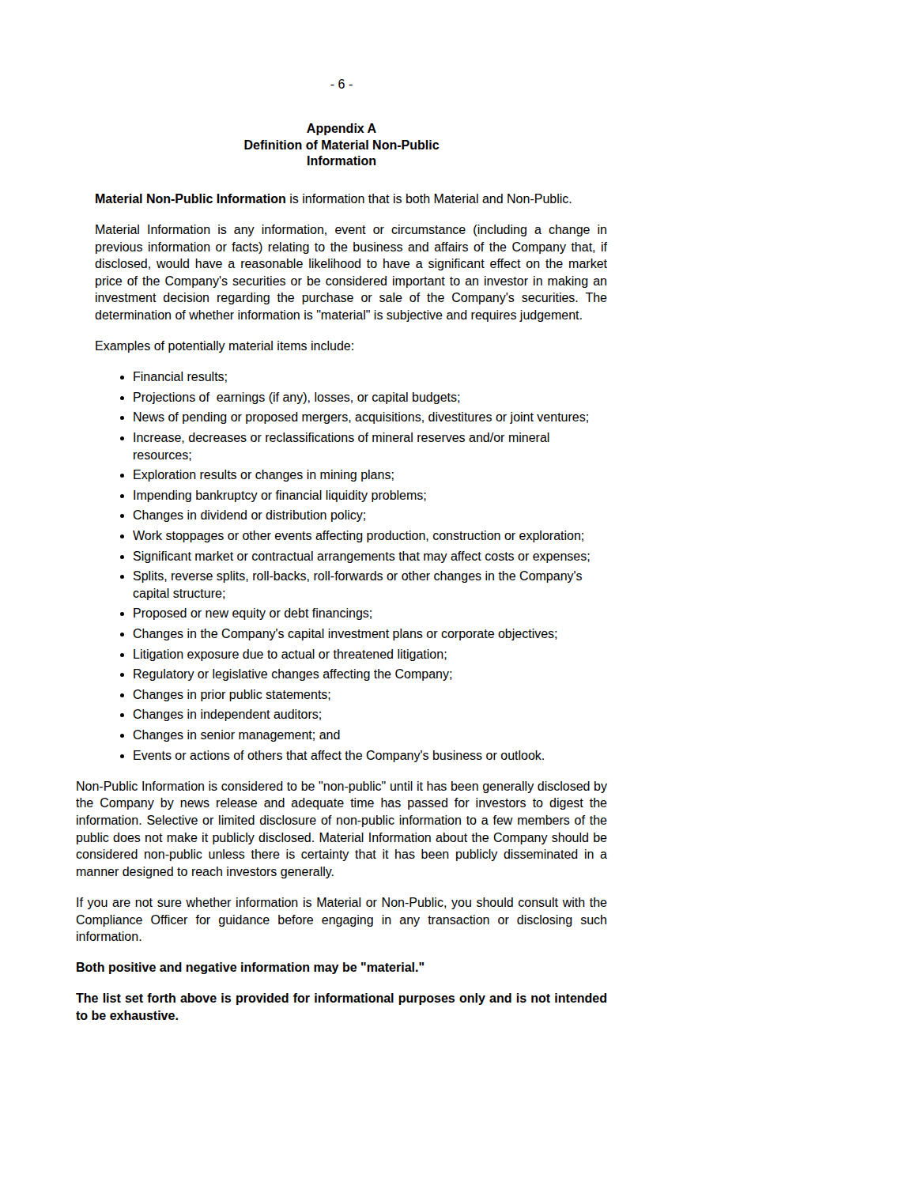- 6 -
Appendix A
Definition of Material Non-Public
Information
Material Non-Public Information is information that is both Material and Non-Public.
Material Information is any information, event or circumstance (including a change in previous information or facts) relating to the business and affairs of the Company that, if disclosed, would have a reasonable likelihood to have a significant effect on the market price of the Company's securities or be considered important to an investor in making an investment decision regarding the purchase or sale of the Company's securities. The determination of whether information is "material" is subjective and requires judgement.
Examples of potentially material items include:
Financial results;
Projections of earnings (if any), losses, or capital budgets;
News of pending or proposed mergers, acquisitions, divestitures or joint ventures;
Increase, decreases or reclassifications of mineral reserves and/or mineral resources;
Exploration results or changes in mining plans;
Impending bankruptcy or financial liquidity problems;
Changes in dividend or distribution policy;
Work stoppages or other events affecting production, construction or exploration;
Significant market or contractual arrangements that may affect costs or expenses;
Splits, reverse splits, roll-backs, roll-forwards or other changes in the Company's capital structure;
Proposed or new equity or debt financings;
Changes in the Company's capital investment plans or corporate objectives;
Litigation exposure due to actual or threatened litigation;
Regulatory or legislative changes affecting the Company;
Changes in prior public statements;
Changes in independent auditors;
Changes in senior management; and
Events or actions of others that affect the Company's business or outlook.
Non-Public Information is considered to be "non-public" until it has been generally disclosed by the Company by news release and adequate time has passed for investors to digest the information. Selective or limited disclosure of non-public information to a few members of the public does not make it publicly disclosed. Material Information about the Company should be considered non-public unless there is certainty that it has been publicly disseminated in a manner designed to reach investors generally.
If you are not sure whether information is Material or Non-Public, you should consult with the Compliance Officer for guidance before engaging in any transaction or disclosing such information.
Both positive and negative information may be "material."
The list set forth above is provided for informational purposes only and is not intended to be exhaustive.